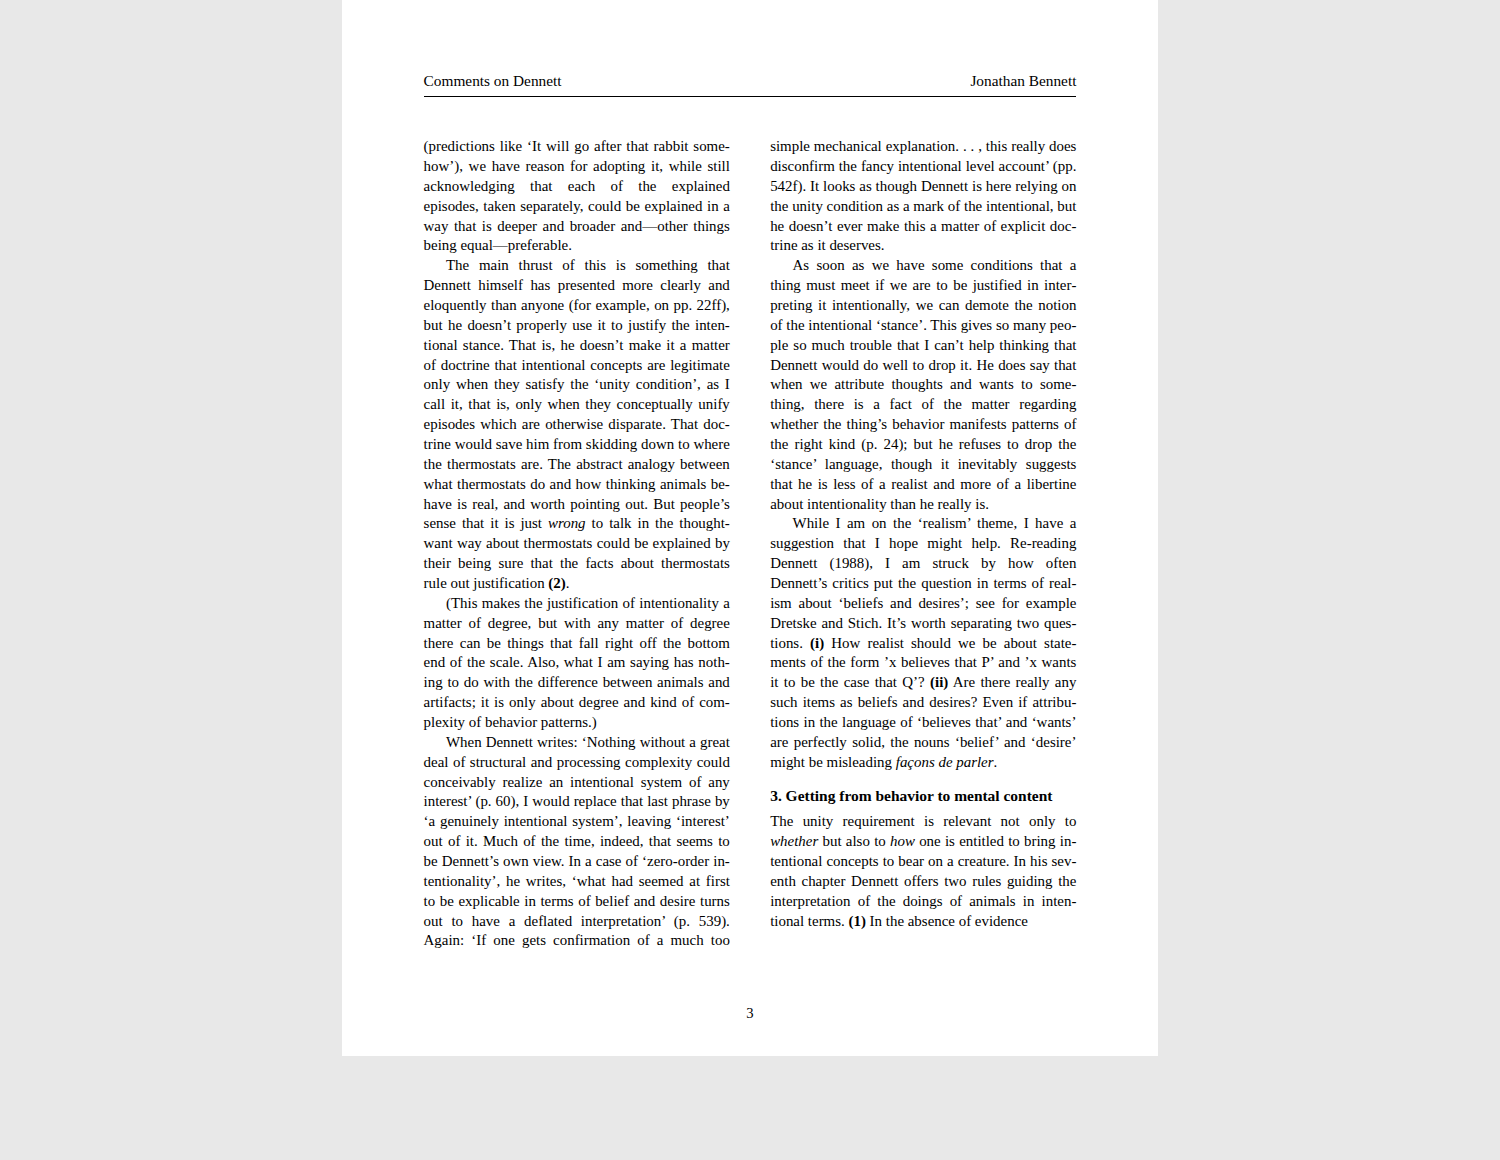Comments on Dennett Jonathan Bennett
(predictions like ‘It will go after that rabbit somehow’), we have reason for adopting it, while still acknowledging that each of the explained episodes, taken separately, could be explained in a way that is deeper and broader and—other things being equal—preferable.
The main thrust of this is something that Dennett himself has presented more clearly and eloquently than anyone (for example, on pp. 22ff), but he doesn’t properly use it to justify the intentional stance. That is, he doesn’t make it a matter of doctrine that intentional concepts are legitimate only when they satisfy the ‘unity condition’, as I call it, that is, only when they conceptually unify episodes which are otherwise disparate. That doctrine would save him from skidding down to where the thermostats are. The abstract analogy between what thermostats do and how thinking animals behave is real, and worth pointing out. But people’s sense that it is just wrong to talk in the thought-want way about thermostats could be explained by their being sure that the facts about thermostats rule out justification (2).
(This makes the justification of intentionality a matter of degree, but with any matter of degree there can be things that fall right off the bottom end of the scale. Also, what I am saying has nothing to do with the difference between animals and artifacts; it is only about degree and kind of complexity of behavior patterns.)
When Dennett writes: ‘Nothing without a great deal of structural and processing complexity could conceivably realize an intentional system of any interest’ (p. 60), I would replace that last phrase by ‘a genuinely intentional system’, leaving ‘interest’ out of it. Much of the time, indeed, that seems to be Dennett’s own view. In a case of ‘zero-order intentionality’, he writes, ‘what had seemed at first to be explicable in terms of belief and desire turns out to have a deflated interpretation’ (p. 539). Again: ‘If one gets confirmation of a much too simple mechanical explanation. . . , this really does disconfirm the fancy intentional level account’ (pp. 542f). It looks as though Dennett is here relying on the unity condition as a mark of the intentional, but he doesn’t ever make this a matter of explicit doctrine as it deserves.
As soon as we have some conditions that a thing must meet if we are to be justified in interpreting it intentionally, we can demote the notion of the intentional ‘stance’. This gives so many people so much trouble that I can’t help thinking that Dennett would do well to drop it. He does say that when we attribute thoughts and wants to something, there is a fact of the matter regarding whether the thing’s behavior manifests patterns of the right kind (p. 24); but he refuses to drop the ‘stance’ language, though it inevitably suggests that he is less of a realist and more of a libertine about intentionality than he really is.
While I am on the ‘realism’ theme, I have a suggestion that I hope might help. Re-reading Dennett (1988), I am struck by how often Dennett’s critics put the question in terms of realism about ‘beliefs and desires’; see for example Dretske and Stich. It’s worth separating two questions. (i) How realist should we be about statements of the form ’x believes that P’ and ’x wants it to be the case that Q’? (ii) Are there really any such items as beliefs and desires? Even if attributions in the language of ‘believes that’ and ‘wants’ are perfectly solid, the nouns ‘belief’ and ‘desire’ might be misleading façons de parler.
3. Getting from behavior to mental content
The unity requirement is relevant not only to whether but also to how one is entitled to bring intentional concepts to bear on a creature. In his seventh chapter Dennett offers two rules guiding the interpretation of the doings of animals in intentional terms. (1) In the absence of evidence
3